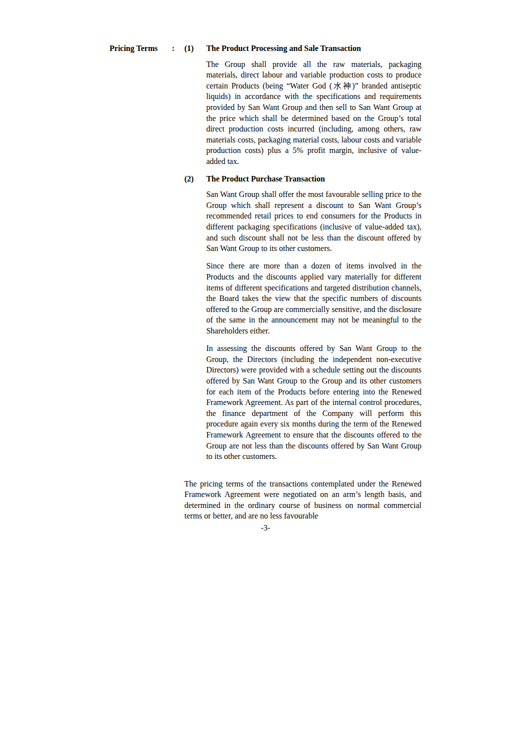| Pricing Terms | : | (1) | The Product Processing and Sale Transaction The Group shall provide all the raw materials, packaging materials, direct labour and variable production costs to produce certain Products (being “Water God (水神)” branded antiseptic liquids) in accordance with the specifications and requirements provided by San Want Group and then sell to San Want Group at the price which shall be determined based on the Group’s total direct production costs incurred (including, among others, raw materials costs, packaging material costs, labour costs and variable production costs) plus a 5% profit margin, inclusive of value-added tax. |
| | | (2) | The Product Purchase Transaction San Want Group shall offer the most favourable selling price to the Group which shall represent a discount to San Want Group’s recommended retail prices to end consumers for the Products in different packaging specifications (inclusive of value-added tax), and such discount shall not be less than the discount offered by San Want Group to its other customers. Since there are more than a dozen of items involved in the Products and the discounts applied vary materially for different items of different specifications and targeted distribution channels, the Board takes the view that the specific numbers of discounts offered to the Group are commercially sensitive, and the disclosure of the same in the announcement may not be meaningful to the Shareholders either. In assessing the discounts offered by San Want Group to the Group, the Directors (including the independent non-executive Directors) were provided with a schedule setting out the discounts offered by San Want Group to the Group and its other customers for each item of the Products before entering into the Renewed Framework Agreement. As part of the internal control procedures, the finance department of the Company will perform this procedure again every six months during the term of the Renewed Framework Agreement to ensure that the discounts offered to the Group are not less than the discounts offered by San Want Group to its other customers. |
| | | The pricing terms of the transactions contemplated under the Renewed Framework Agreement were negotiated on an arm’s length basis, and determined in the ordinary course of business on normal commercial terms or better, and are no less favourable |
-3-